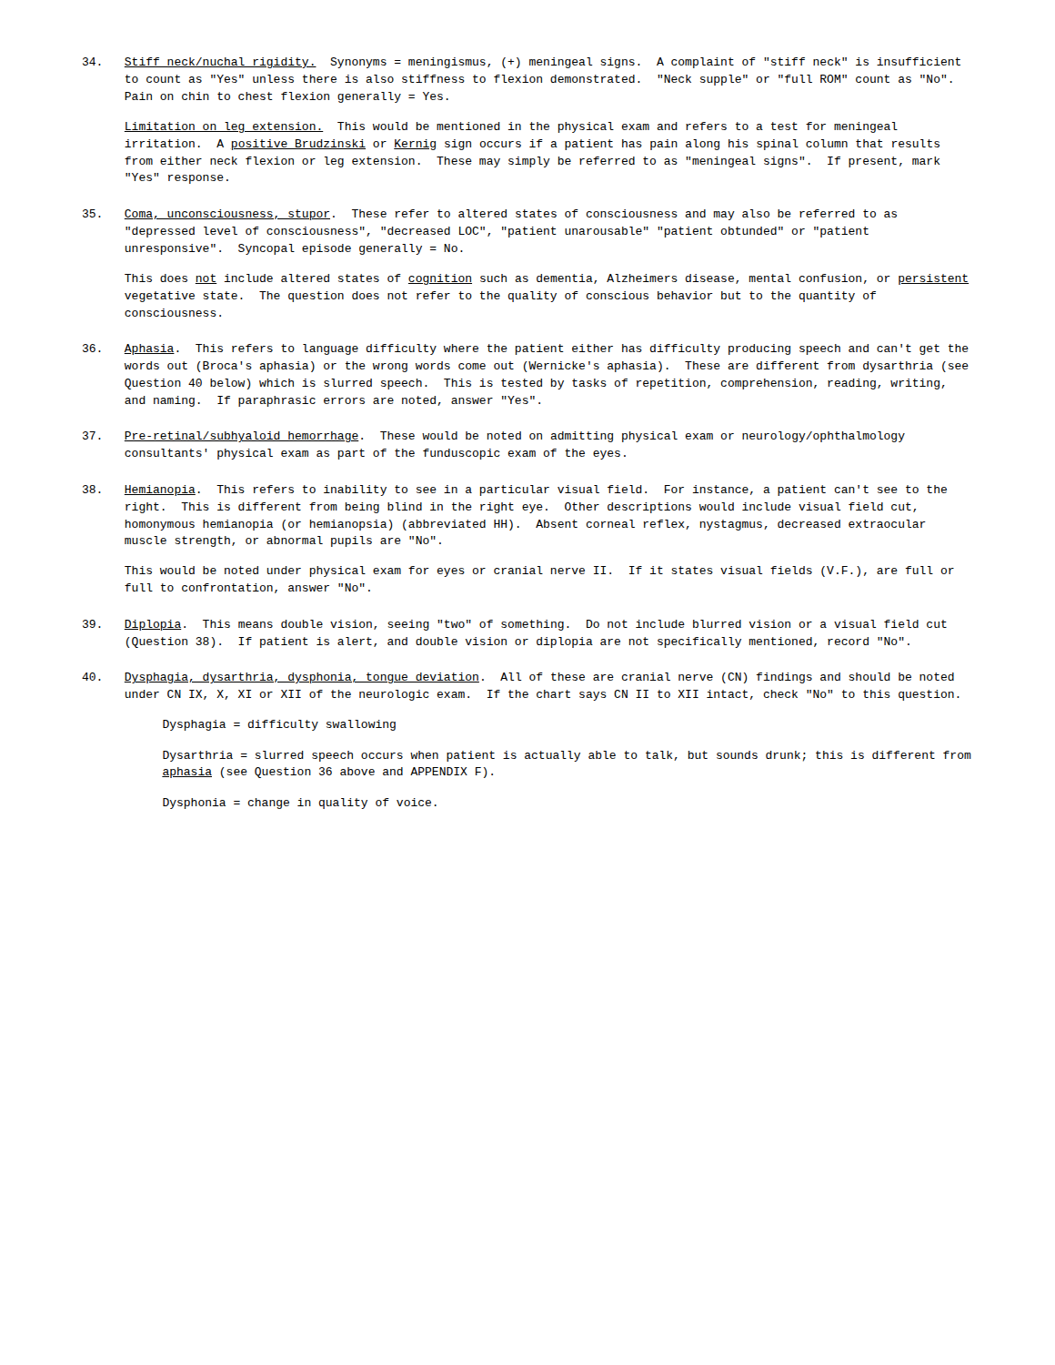34.
Stiff neck/nuchal rigidity. Synonyms = meningismus, (+) meningeal signs. A complaint of "stiff neck" is insufficient to count as "Yes" unless there is also stiffness to flexion demonstrated. "Neck supple" or "full ROM" count as "No". Pain on chin to chest flexion generally = Yes.
Limitation on leg extension. This would be mentioned in the physical exam and refers to a test for meningeal irritation. A positive Brudzinski or Kernig sign occurs if a patient has pain along his spinal column that results from either neck flexion or leg extension. These may simply be referred to as "meningeal signs". If present, mark "Yes" response.
35.
Coma, unconsciousness, stupor. These refer to altered states of consciousness and may also be referred to as "depressed level of consciousness", "decreased LOC", "patient unarousable" "patient obtunded" or "patient unresponsive". Syncopal episode generally = No.
This does not include altered states of cognition such as dementia, Alzheimers disease, mental confusion, or persistent vegetative state. The question does not refer to the quality of conscious behavior but to the quantity of consciousness.
36.
Aphasia. This refers to language difficulty where the patient either has difficulty producing speech and can't get the words out (Broca's aphasia) or the wrong words come out (Wernicke's aphasia). These are different from dysarthria (see Question 40 below) which is slurred speech. This is tested by tasks of repetition, comprehension, reading, writing, and naming. If paraphrasic errors are noted, answer "Yes".
37.
Pre-retinal/subhyaloid hemorrhage. These would be noted on admitting physical exam or neurology/ophthalmology consultants' physical exam as part of the funduscopic exam of the eyes.
38.
Hemianopia. This refers to inability to see in a particular visual field. For instance, a patient can't see to the right. This is different from being blind in the right eye. Other descriptions would include visual field cut, homonymous hemianopia (or hemianopsia) (abbreviated HH). Absent corneal reflex, nystagmus, decreased extraocular muscle strength, or abnormal pupils are "No".
This would be noted under physical exam for eyes or cranial nerve II. If it states visual fields (V.F.), are full or full to confrontation, answer "No".
39.
Diplopia. This means double vision, seeing "two" of something. Do not include blurred vision or a visual field cut (Question 38). If patient is alert, and double vision or diplopia are not specifically mentioned, record "No".
40.
Dysphagia, dysarthria, dysphonia, tongue deviation. All of these are cranial nerve (CN) findings and should be noted under CN IX, X, XI or XII of the neurologic exam. If the chart says CN II to XII intact, check "No" to this question.
Dysphagia = difficulty swallowing
Dysarthria = slurred speech occurs when patient is actually able to talk, but sounds drunk; this is different from aphasia (see Question 36 above and APPENDIX F).
Dysphonia = change in quality of voice.